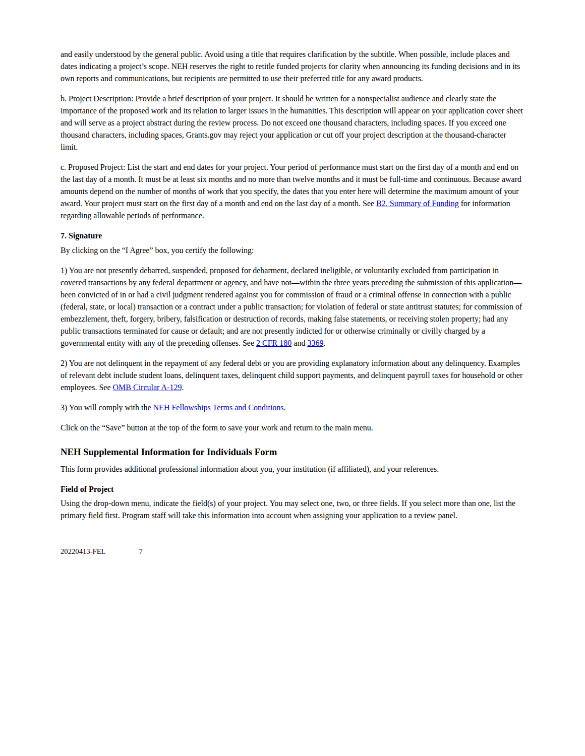and easily understood by the general public. Avoid using a title that requires clarification by the subtitle. When possible, include places and dates indicating a project’s scope. NEH reserves the right to retitle funded projects for clarity when announcing its funding decisions and in its own reports and communications, but recipients are permitted to use their preferred title for any award products.
b. Project Description: Provide a brief description of your project. It should be written for a nonspecialist audience and clearly state the importance of the proposed work and its relation to larger issues in the humanities. This description will appear on your application cover sheet and will serve as a project abstract during the review process. Do not exceed one thousand characters, including spaces. If you exceed one thousand characters, including spaces, Grants.gov may reject your application or cut off your project description at the thousand-character limit.
c. Proposed Project: List the start and end dates for your project. Your period of performance must start on the first day of a month and end on the last day of a month. It must be at least six months and no more than twelve months and it must be full-time and continuous. Because award amounts depend on the number of months of work that you specify, the dates that you enter here will determine the maximum amount of your award. Your project must start on the first day of a month and end on the last day of a month. See B2. Summary of Funding for information regarding allowable periods of performance.
7. Signature
By clicking on the “I Agree” box, you certify the following:
1) You are not presently debarred, suspended, proposed for debarment, declared ineligible, or voluntarily excluded from participation in covered transactions by any federal department or agency, and have not—within the three years preceding the submission of this application—been convicted of in or had a civil judgment rendered against you for commission of fraud or a criminal offense in connection with a public (federal, state, or local) transaction or a contract under a public transaction; for violation of federal or state antitrust statutes; for commission of embezzlement, theft, forgery, bribery, falsification or destruction of records, making false statements, or receiving stolen property; had any public transactions terminated for cause or default; and are not presently indicted for or otherwise criminally or civilly charged by a governmental entity with any of the preceding offenses. See 2 CFR 180 and 3369.
2) You are not delinquent in the repayment of any federal debt or you are providing explanatory information about any delinquency. Examples of relevant debt include student loans, delinquent taxes, delinquent child support payments, and delinquent payroll taxes for household or other employees. See OMB Circular A-129.
3) You will comply with the NEH Fellowships Terms and Conditions.
Click on the “Save” button at the top of the form to save your work and return to the main menu.
NEH Supplemental Information for Individuals Form
This form provides additional professional information about you, your institution (if affiliated), and your references.
Field of Project
Using the drop-down menu, indicate the field(s) of your project. You may select one, two, or three fields. If you select more than one, list the primary field first. Program staff will take this information into account when assigning your application to a review panel.
20220413-FEL 7